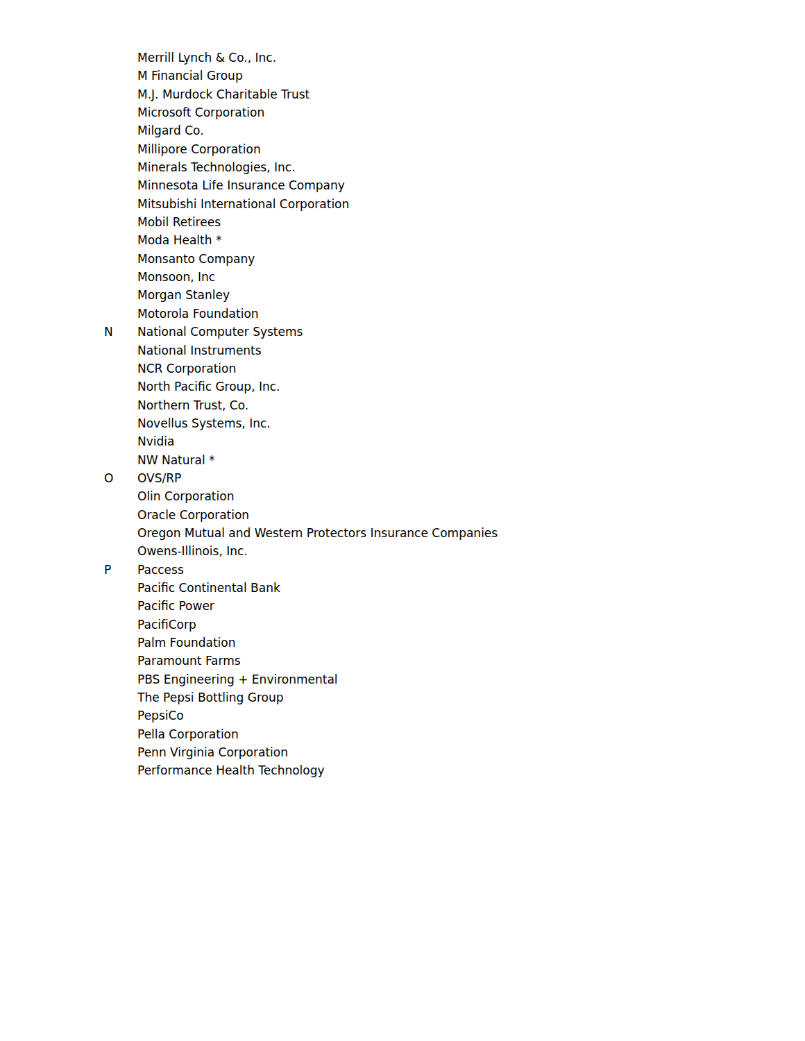Merrill Lynch & Co., Inc.
M Financial Group
M.J. Murdock Charitable Trust
Microsoft Corporation
Milgard Co.
Millipore Corporation
Minerals Technologies, Inc.
Minnesota Life Insurance Company
Mitsubishi International Corporation
Mobil Retirees
Moda Health *
Monsanto Company
Monsoon, Inc
Morgan Stanley
Motorola Foundation
NNational Computer Systems
National Instruments
NCR Corporation
North Pacific Group, Inc.
Northern Trust, Co.
Novellus Systems, Inc.
Nvidia
NW Natural *
OOVS/RP
Olin Corporation
Oracle Corporation
Oregon Mutual and Western Protectors Insurance Companies
Owens-Illinois, Inc.
PPaccess
Pacific Continental Bank
Pacific Power
PacifiCorp
Palm Foundation
Paramount Farms
PBS Engineering + Environmental
The Pepsi Bottling Group
PepsiCo
Pella Corporation
Penn Virginia Corporation
Performance Health Technology